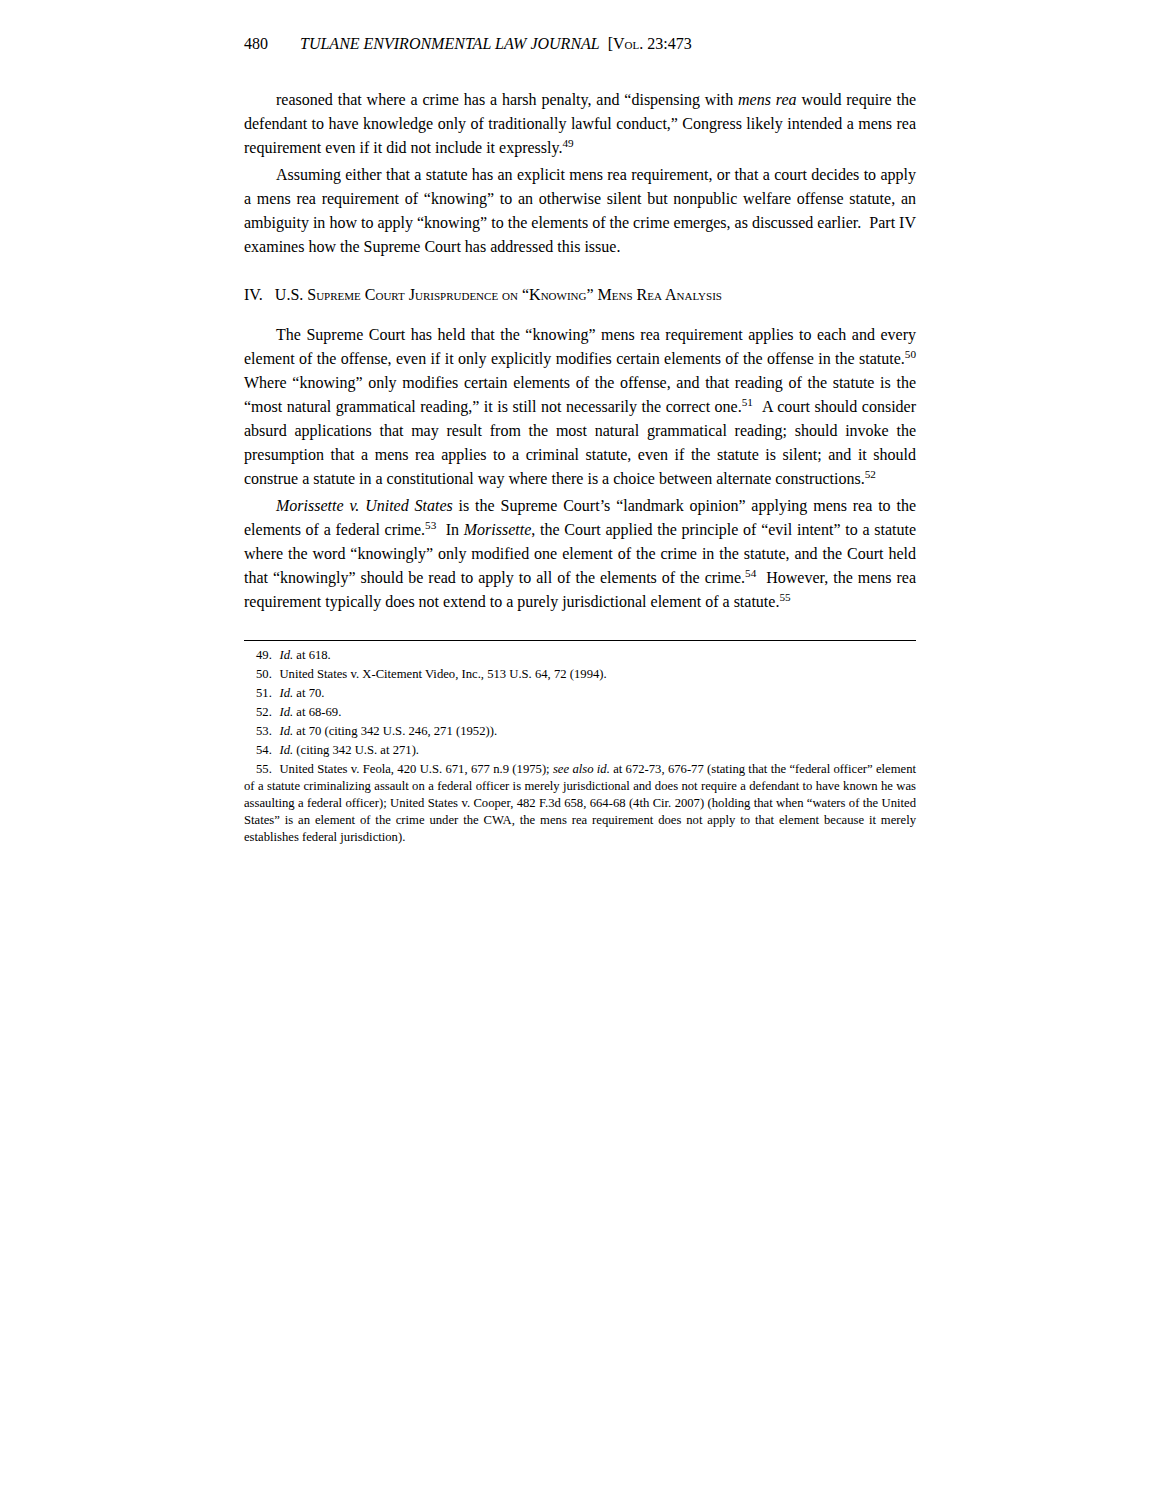480 TULANE ENVIRONMENTAL LAW JOURNAL [Vol. 23:473
reasoned that where a crime has a harsh penalty, and “dispensing with mens rea would require the defendant to have knowledge only of traditionally lawful conduct,” Congress likely intended a mens rea requirement even if it did not include it expressly.49
Assuming either that a statute has an explicit mens rea requirement, or that a court decides to apply a mens rea requirement of “knowing” to an otherwise silent but nonpublic welfare offense statute, an ambiguity in how to apply “knowing” to the elements of the crime emerges, as discussed earlier. Part IV examines how the Supreme Court has addressed this issue.
IV. U.S. Supreme Court Jurisprudence on “Knowing” Mens Rea Analysis
The Supreme Court has held that the “knowing” mens rea requirement applies to each and every element of the offense, even if it only explicitly modifies certain elements of the offense in the statute.50 Where “knowing” only modifies certain elements of the offense, and that reading of the statute is the “most natural grammatical reading,” it is still not necessarily the correct one.51 A court should consider absurd applications that may result from the most natural grammatical reading; should invoke the presumption that a mens rea applies to a criminal statute, even if the statute is silent; and it should construe a statute in a constitutional way where there is a choice between alternate constructions.52
Morissette v. United States is the Supreme Court’s “landmark opinion” applying mens rea to the elements of a federal crime.53 In Morissette, the Court applied the principle of “evil intent” to a statute where the word “knowingly” only modified one element of the crime in the statute, and the Court held that “knowingly” should be read to apply to all of the elements of the crime.54 However, the mens rea requirement typically does not extend to a purely jurisdictional element of a statute.55
49. Id. at 618.
50. United States v. X-Citement Video, Inc., 513 U.S. 64, 72 (1994).
51. Id. at 70.
52. Id. at 68-69.
53. Id. at 70 (citing 342 U.S. 246, 271 (1952)).
54. Id. (citing 342 U.S. at 271).
55. United States v. Feola, 420 U.S. 671, 677 n.9 (1975); see also id. at 672-73, 676-77 (stating that the “federal officer” element of a statute criminalizing assault on a federal officer is merely jurisdictional and does not require a defendant to have known he was assaulting a federal officer); United States v. Cooper, 482 F.3d 658, 664-68 (4th Cir. 2007) (holding that when “waters of the United States” is an element of the crime under the CWA, the mens rea requirement does not apply to that element because it merely establishes federal jurisdiction).